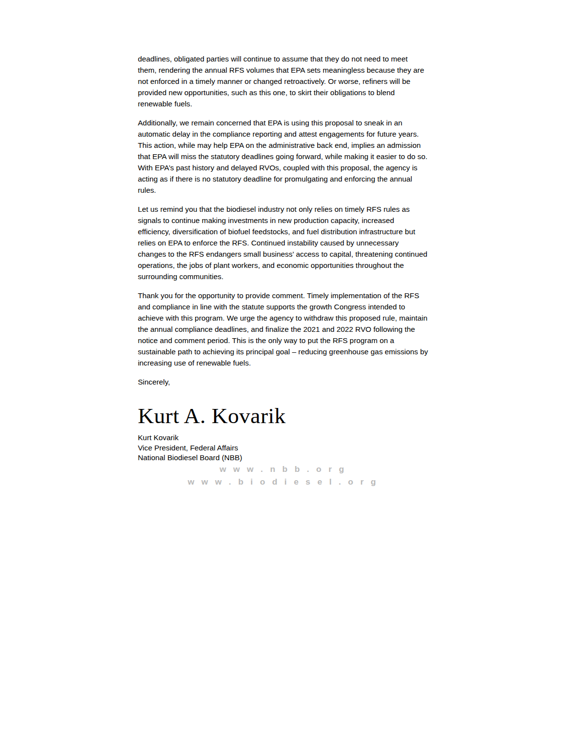deadlines, obligated parties will continue to assume that they do not need to meet them, rendering the annual RFS volumes that EPA sets meaningless because they are not enforced in a timely manner or changed retroactively. Or worse, refiners will be provided new opportunities, such as this one, to skirt their obligations to blend renewable fuels.
Additionally, we remain concerned that EPA is using this proposal to sneak in an automatic delay in the compliance reporting and attest engagements for future years. This action, while may help EPA on the administrative back end, implies an admission that EPA will miss the statutory deadlines going forward, while making it easier to do so. With EPA’s past history and delayed RVOs, coupled with this proposal, the agency is acting as if there is no statutory deadline for promulgating and enforcing the annual rules.
Let us remind you that the biodiesel industry not only relies on timely RFS rules as signals to continue making investments in new production capacity, increased efficiency, diversification of biofuel feedstocks, and fuel distribution infrastructure but relies on EPA to enforce the RFS. Continued instability caused by unnecessary changes to the RFS endangers small business’ access to capital, threatening continued operations, the jobs of plant workers, and economic opportunities throughout the surrounding communities.
Thank you for the opportunity to provide comment. Timely implementation of the RFS and compliance in line with the statute supports the growth Congress intended to achieve with this program. We urge the agency to withdraw this proposed rule, maintain the annual compliance deadlines, and finalize the 2021 and 2022 RVO following the notice and comment period. This is the only way to put the RFS program on a sustainable path to achieving its principal goal – reducing greenhouse gas emissions by increasing use of renewable fuels.
Sincerely,
Kurt A. Kovarik
Kurt Kovarik
Vice President, Federal Affairs
National Biodiesel Board (NBB)
w w w . n b b . o r g
w w w . b i o d i e s e l . o r g